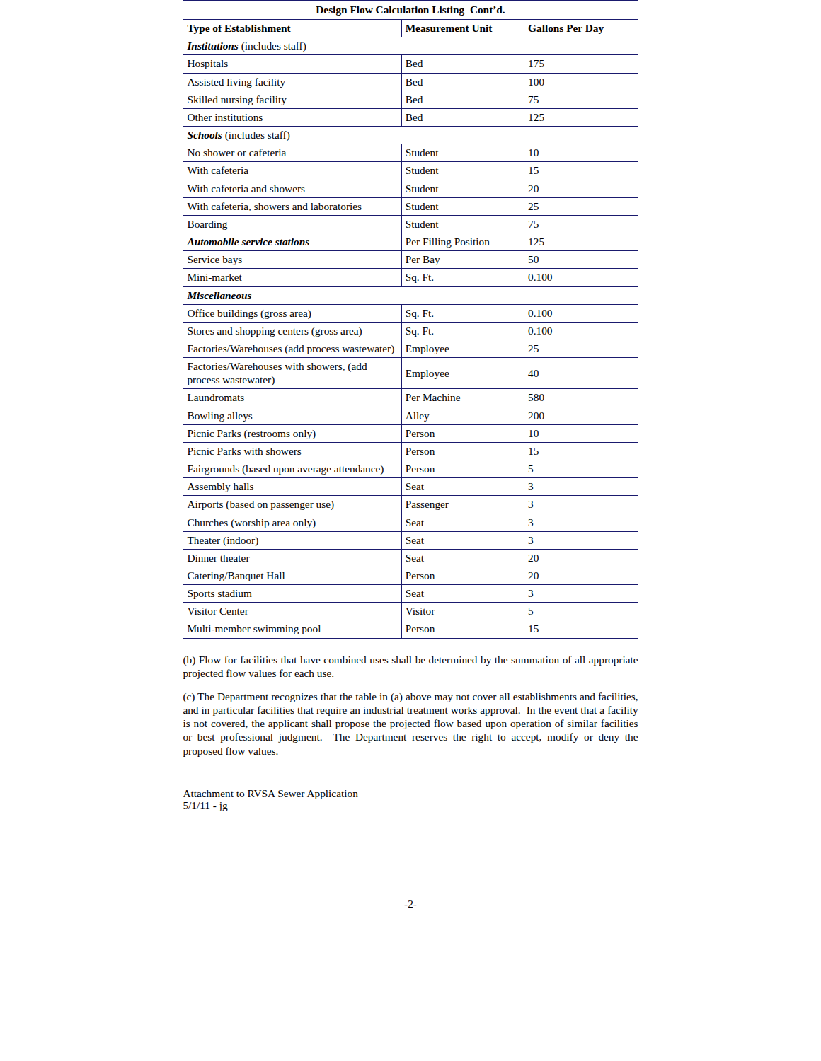| Design Flow Calculation Listing Cont’d. |
| --- |
| Type of Establishment | Measurement Unit | Gallons Per Day |
| Institutions (includes staff) |
| Hospitals | Bed | 175 |
| Assisted living facility | Bed | 100 |
| Skilled nursing facility | Bed | 75 |
| Other institutions | Bed | 125 |
| Schools (includes staff) |
| No shower or cafeteria | Student | 10 |
| With cafeteria | Student | 15 |
| With cafeteria and showers | Student | 20 |
| With cafeteria, showers and laboratories | Student | 25 |
| Boarding | Student | 75 |
| Automobile service stations | Per Filling Position | 125 |
| Service bays | Per Bay | 50 |
| Mini-market | Sq. Ft. | 0.100 |
| Miscellaneous |
| Office buildings (gross area) | Sq. Ft. | 0.100 |
| Stores and shopping centers (gross area) | Sq. Ft. | 0.100 |
| Factories/Warehouses (add process wastewater) | Employee | 25 |
| Factories/Warehouses with showers, (add process wastewater) | Employee | 40 |
| Laundromats | Per Machine | 580 |
| Bowling alleys | Alley | 200 |
| Picnic Parks (restrooms only) | Person | 10 |
| Picnic Parks with showers | Person | 15 |
| Fairgrounds (based upon average attendance) | Person | 5 |
| Assembly halls | Seat | 3 |
| Airports (based on passenger use) | Passenger | 3 |
| Churches (worship area only) | Seat | 3 |
| Theater (indoor) | Seat | 3 |
| Dinner theater | Seat | 20 |
| Catering/Banquet Hall | Person | 20 |
| Sports stadium | Seat | 3 |
| Visitor Center | Visitor | 5 |
| Multi-member swimming pool | Person | 15 |
(b) Flow for facilities that have combined uses shall be determined by the summation of all appropriate projected flow values for each use.
(c) The Department recognizes that the table in (a) above may not cover all establishments and facilities, and in particular facilities that require an industrial treatment works approval. In the event that a facility is not covered, the applicant shall propose the projected flow based upon operation of similar facilities or best professional judgment. The Department reserves the right to accept, modify or deny the proposed flow values.
Attachment to RVSA Sewer Application
5/1/11 - jg
-2-